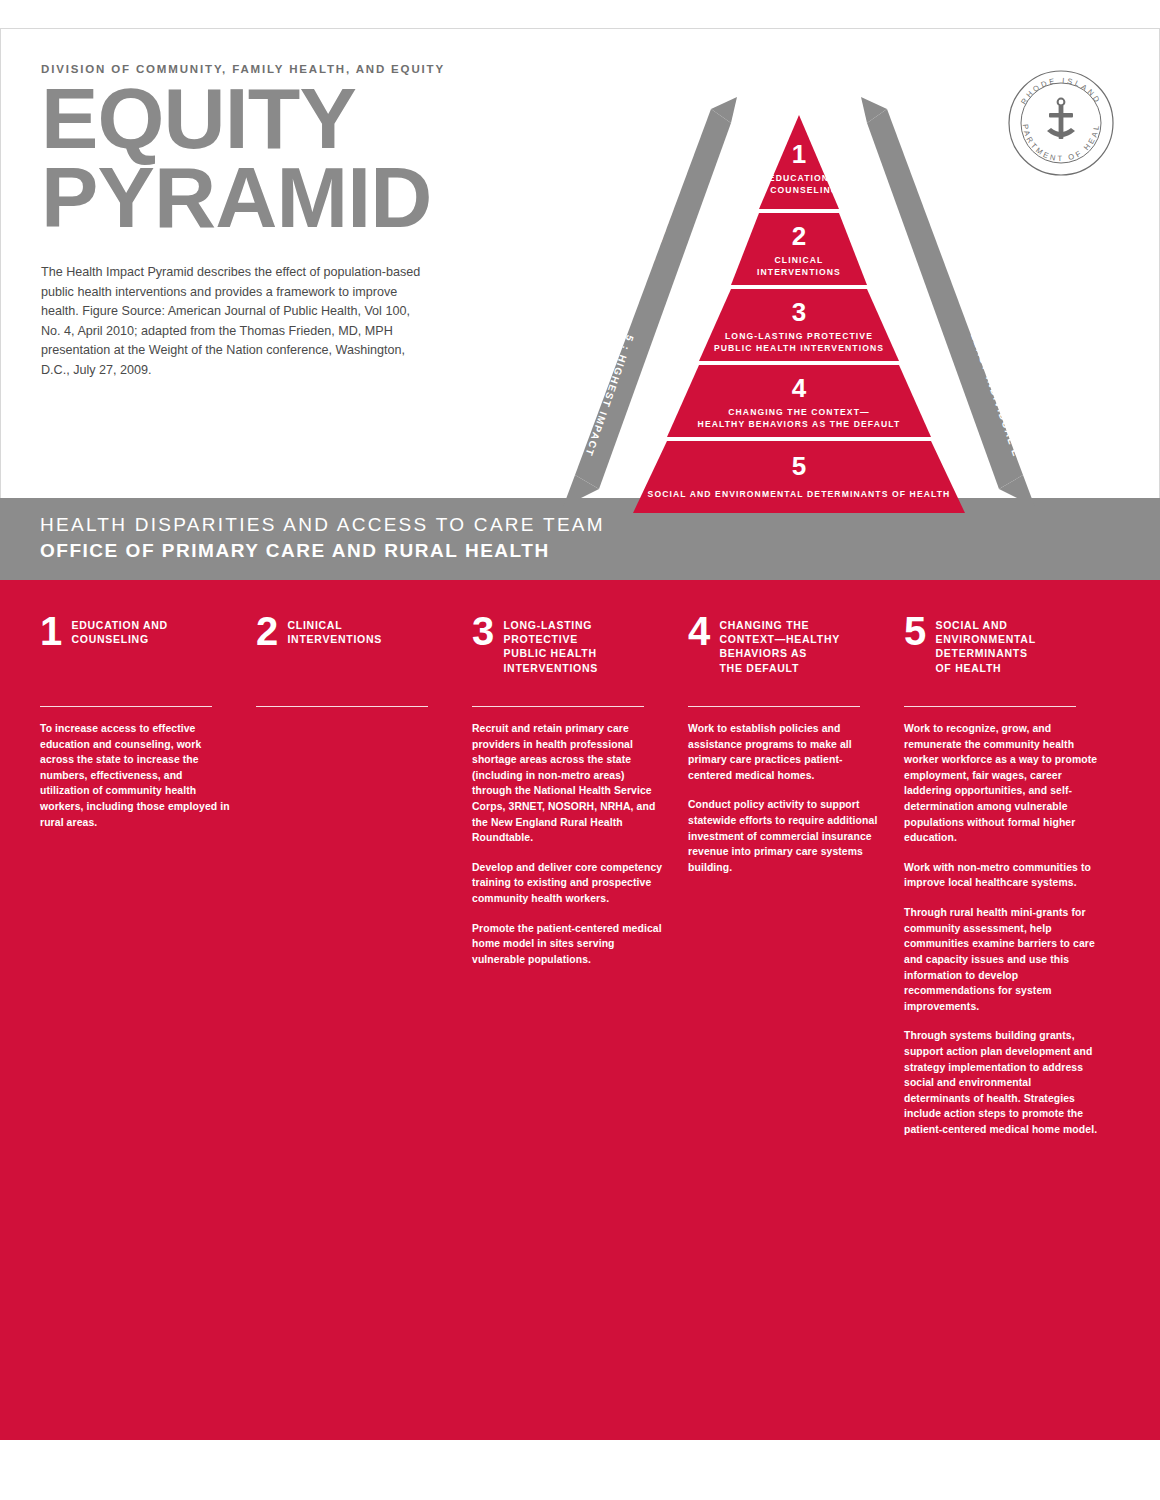Division of Community, Family Health, and Equity
Equity Pyramid
The Health Impact Pyramid describes the effect of population-based public health interventions and provides a framework to improve health. Figure Source: American Journal of Public Health, Vol 100, No. 4, April 2010; adapted from the Thomas Frieden, MD, MPH presentation at the Weight of the Nation conference, Washington, D.C., July 27, 2009.
RHODE ISLAND DEPARTMENT OF HEALTH
Health Impact Pyramid LOWEST IMPACT : 1 5 : HIGHEST IMPACT MOST INDIVIDUAL EFFORT LEAST INDIVIDUAL EFFORT 1 EDUCATION & COUNSELING 2 CLINICAL INTERVENTIONS 3 LONG-LASTING PROTECTIVE PUBLIC HEALTH INTERVENTIONS 4 CHANGING THE CONTEXT— HEALTHY BEHAVIORS AS THE DEFAULT 5 SOCIAL AND ENVIRONMENTAL DETERMINANTS OF HEALTH
Health Disparities and Access to Care Team
Office of Primary Care and Rural Health
1
Education and
Counseling
To increase access to effective education and counseling, work across the state to increase the numbers, effectiveness, and utilization of community health workers, including those employed in rural areas.
2
Clinical
Interventions
3
Long-Lasting
Protective
Public Health
Interventions
Recruit and retain primary care providers in health professional shortage areas across the state (including in non-metro areas) through the National Health Service Corps, 3RNET, NOSORH, NRHA, and the New England Rural Health Roundtable.
Develop and deliver core competency training to existing and prospective community health workers.
Promote the patient-centered medical home model in sites serving vulnerable populations.
4
Changing the
Context—Healthy
Behaviors as
the Default
Work to establish policies and assistance programs to make all primary care practices patient-centered medical homes.
Conduct policy activity to support statewide efforts to require additional investment of commercial insurance revenue into primary care systems building.
5
Social and
Environmental
Determinants
of Health
Work to recognize, grow, and remunerate the community health worker workforce as a way to promote employment, fair wages, career laddering opportunities, and self-determination among vulnerable populations without formal higher education.
Work with non-metro communities to improve local healthcare systems.
Through rural health mini-grants for community assessment, help communities examine barriers to care and capacity issues and use this information to develop recommendations for system improvements.
Through systems building grants, support action plan development and strategy implementation to address social and environmental determinants of health. Strategies include action steps to promote the patient-centered medical home model.